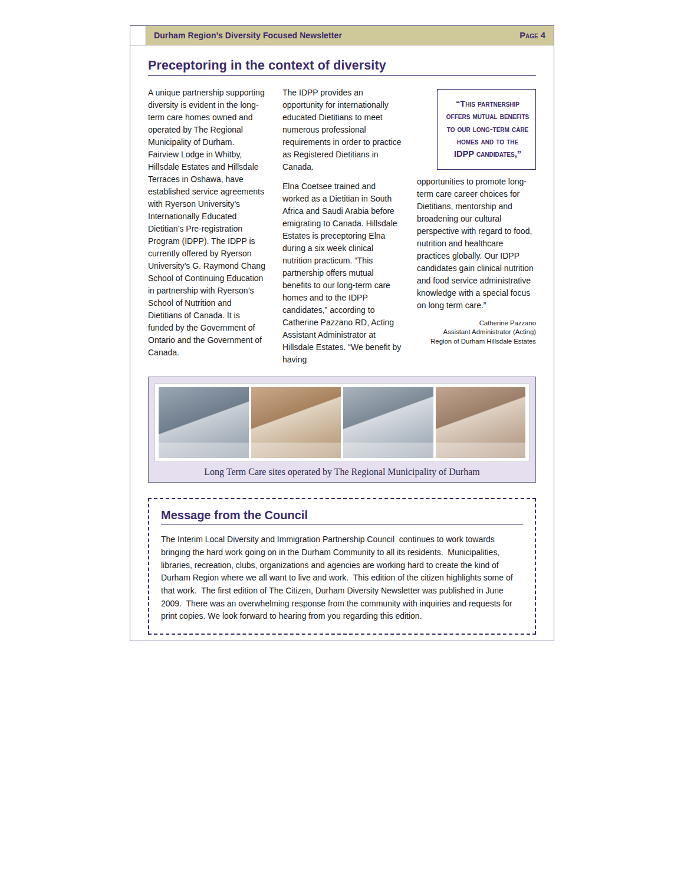Durham Region’s Diversity Focused Newsletter
Page 4
Preceptoring in the context of diversity
A unique partnership supporting diversity is evident in the long-term care homes owned and operated by The Regional Municipality of Durham. Fairview Lodge in Whitby, Hillsdale Estates and Hillsdale Terraces in Oshawa, have established service agreements with Ryerson University’s Internationally Educated Dietitian’s Pre-registration Program (IDPP). The IDPP is currently offered by Ryerson University’s G. Raymond Chang School of Continuing Education in partnership with Ryerson’s School of Nutrition and Dietitians of Canada. It is funded by the Government of Ontario and the Government of Canada.
The IDPP provides an opportunity for internationally educated Dietitians to meet numerous professional requirements in order to practice as Registered Dietitians in Canada.
Elna Coetsee trained and worked as a Dietitian in South Africa and Saudi Arabia before emigrating to Canada. Hillsdale Estates is preceptoring Elna during a six week clinical nutrition practicum. “This partnership offers mutual benefits to our long-term care homes and to the IDPP candidates,” according to Catherine Pazzano RD, Acting Assistant Administrator at Hillsdale Estates. “We benefit by having
“This partnership offers mutual benefits to our long-term care homes and to the IDPP candidates,”
opportunities to promote long-term care career choices for Dietitians, mentorship and broadening our cultural perspective with regard to food, nutrition and healthcare practices globally. Our IDPP candidates gain clinical nutrition and food service administrative knowledge with a special focus on long term care.”
Catherine Pazzano
Assistant Administrator (Acting)
Region of Durham Hillsdale Estates
Long Term Care sites operated by The Regional Municipality of Durham
Message from the Council
The Interim Local Diversity and Immigration Partnership Council continues to work towards bringing the hard work going on in the Durham Community to all its residents. Municipalities, libraries, recreation, clubs, organizations and agencies are working hard to create the kind of Durham Region where we all want to live and work. This edition of the citizen highlights some of that work. The first edition of The Citizen, Durham Diversity Newsletter was published in June 2009. There was an overwhelming response from the community with inquiries and requests for print copies. We look forward to hearing from you regarding this edition.